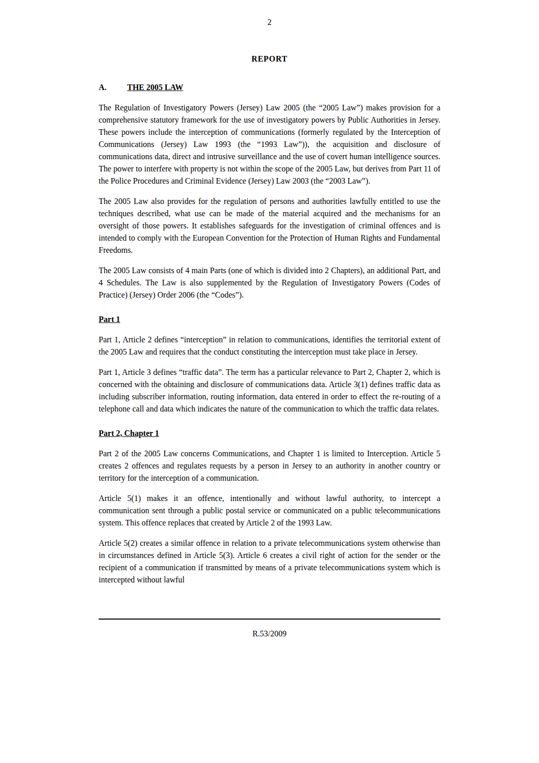2
REPORT
A. THE 2005 LAW
The Regulation of Investigatory Powers (Jersey) Law 2005 (the “2005 Law”) makes provision for a comprehensive statutory framework for the use of investigatory powers by Public Authorities in Jersey. These powers include the interception of communications (formerly regulated by the Interception of Communications (Jersey) Law 1993 (the “1993 Law”)), the acquisition and disclosure of communications data, direct and intrusive surveillance and the use of covert human intelligence sources. The power to interfere with property is not within the scope of the 2005 Law, but derives from Part 11 of the Police Procedures and Criminal Evidence (Jersey) Law 2003 (the “2003 Law”).
The 2005 Law also provides for the regulation of persons and authorities lawfully entitled to use the techniques described, what use can be made of the material acquired and the mechanisms for an oversight of those powers. It establishes safeguards for the investigation of criminal offences and is intended to comply with the European Convention for the Protection of Human Rights and Fundamental Freedoms.
The 2005 Law consists of 4 main Parts (one of which is divided into 2 Chapters), an additional Part, and 4 Schedules. The Law is also supplemented by the Regulation of Investigatory Powers (Codes of Practice) (Jersey) Order 2006 (the “Codes”).
Part 1
Part 1, Article 2 defines “interception” in relation to communications, identifies the territorial extent of the 2005 Law and requires that the conduct constituting the interception must take place in Jersey.
Part 1, Article 3 defines “traffic data”. The term has a particular relevance to Part 2, Chapter 2, which is concerned with the obtaining and disclosure of communications data. Article 3(1) defines traffic data as including subscriber information, routing information, data entered in order to effect the re-routing of a telephone call and data which indicates the nature of the communication to which the traffic data relates.
Part 2, Chapter 1
Part 2 of the 2005 Law concerns Communications, and Chapter 1 is limited to Interception. Article 5 creates 2 offences and regulates requests by a person in Jersey to an authority in another country or territory for the interception of a communication.
Article 5(1) makes it an offence, intentionally and without lawful authority, to intercept a communication sent through a public postal service or communicated on a public telecommunications system. This offence replaces that created by Article 2 of the 1993 Law.
Article 5(2) creates a similar offence in relation to a private telecommunications system otherwise than in circumstances defined in Article 5(3). Article 6 creates a civil right of action for the sender or the recipient of a communication if transmitted by means of a private telecommunications system which is intercepted without lawful
R.53/2009